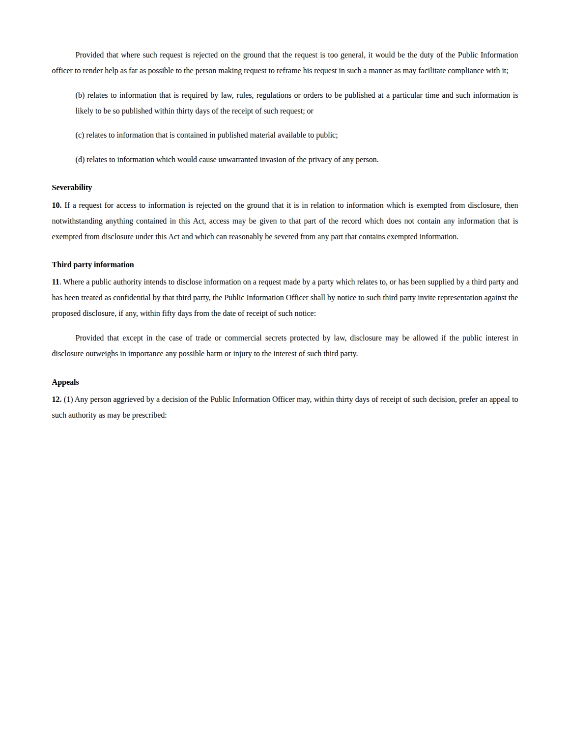Provided that where such request is rejected on the ground that the request is too general, it would be the duty of the Public Information officer to render help as far as possible to the person making request to reframe his request in such a manner as may facilitate compliance with it;
(b) relates to information that is required by law, rules, regulations or orders to be published at a particular time and such information is likely to be so published within thirty days of the receipt of such request; or
(c) relates to information that is contained in published material available to public;
(d) relates to information which would cause unwarranted invasion of the privacy of any person.
Severability
10. If a request for access to information is rejected on the ground that it is in relation to information which is exempted from disclosure, then notwithstanding anything contained in this Act, access may be given to that part of the record which does not contain any information that is exempted from disclosure under this Act and which can reasonably be severed from any part that contains exempted information.
Third party information
11. Where a public authority intends to disclose information on a request made by a party which relates to, or has been supplied by a third party and has been treated as confidential by that third party, the Public Information Officer shall by notice to such third party invite representation against the proposed disclosure, if any, within fifty days from the date of receipt of such notice:
Provided that except in the case of trade or commercial secrets protected by law, disclosure may be allowed if the public interest in disclosure outweighs in importance any possible harm or injury to the interest of such third party.
Appeals
12. (1) Any person aggrieved by a decision of the Public Information Officer may, within thirty days of receipt of such decision, prefer an appeal to such authority as may be prescribed: